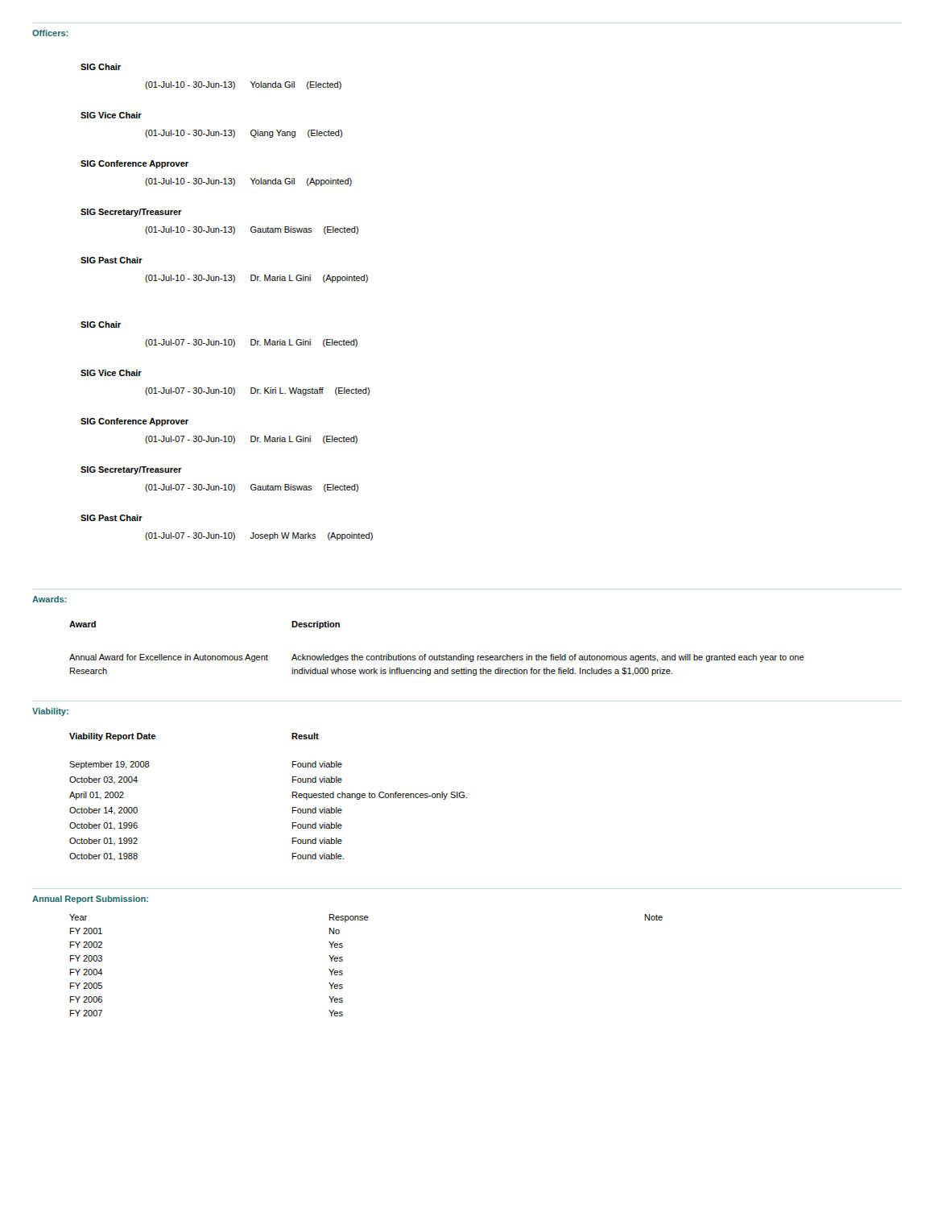Officers:
SIG Chair
(01-Jul-10 - 30-Jun-13)Yolanda Gil(Elected)
SIG Vice Chair
(01-Jul-10 - 30-Jun-13)Qiang Yang(Elected)
SIG Conference Approver
(01-Jul-10 - 30-Jun-13)Yolanda Gil(Appointed)
SIG Secretary/Treasurer
(01-Jul-10 - 30-Jun-13)Gautam Biswas(Elected)
SIG Past Chair
(01-Jul-10 - 30-Jun-13)Dr. Maria L Gini(Appointed)
SIG Chair
(01-Jul-07 - 30-Jun-10)Dr. Maria L Gini(Elected)
SIG Vice Chair
(01-Jul-07 - 30-Jun-10)Dr. Kiri L. Wagstaff(Elected)
SIG Conference Approver
(01-Jul-07 - 30-Jun-10)Dr. Maria L Gini(Elected)
SIG Secretary/Treasurer
(01-Jul-07 - 30-Jun-10)Gautam Biswas(Elected)
SIG Past Chair
(01-Jul-07 - 30-Jun-10)Joseph W Marks(Appointed)
Awards:
| Award | Description |
| --- | --- |
| Annual Award for Excellence in Autonomous Agent Research | Acknowledges the contributions of outstanding researchers in the field of autonomous agents, and will be granted each year to one individual whose work is influencing and setting the direction for the field. Includes a $1,000 prize. |
Viability:
| Viability Report Date | Result |
| --- | --- |
| September 19, 2008 | Found viable |
| October 03, 2004 | Found viable |
| April 01, 2002 | Requested change to Conferences-only SIG. |
| October 14, 2000 | Found viable |
| October 01, 1996 | Found viable |
| October 01, 1992 | Found viable |
| October 01, 1988 | Found viable. |
Annual Report Submission:
| Year | Response | Note |
| --- | --- | --- |
| FY 2001 | No | |
| FY 2002 | Yes | |
| FY 2003 | Yes | |
| FY 2004 | Yes | |
| FY 2005 | Yes | |
| FY 2006 | Yes | |
| FY 2007 | Yes | |